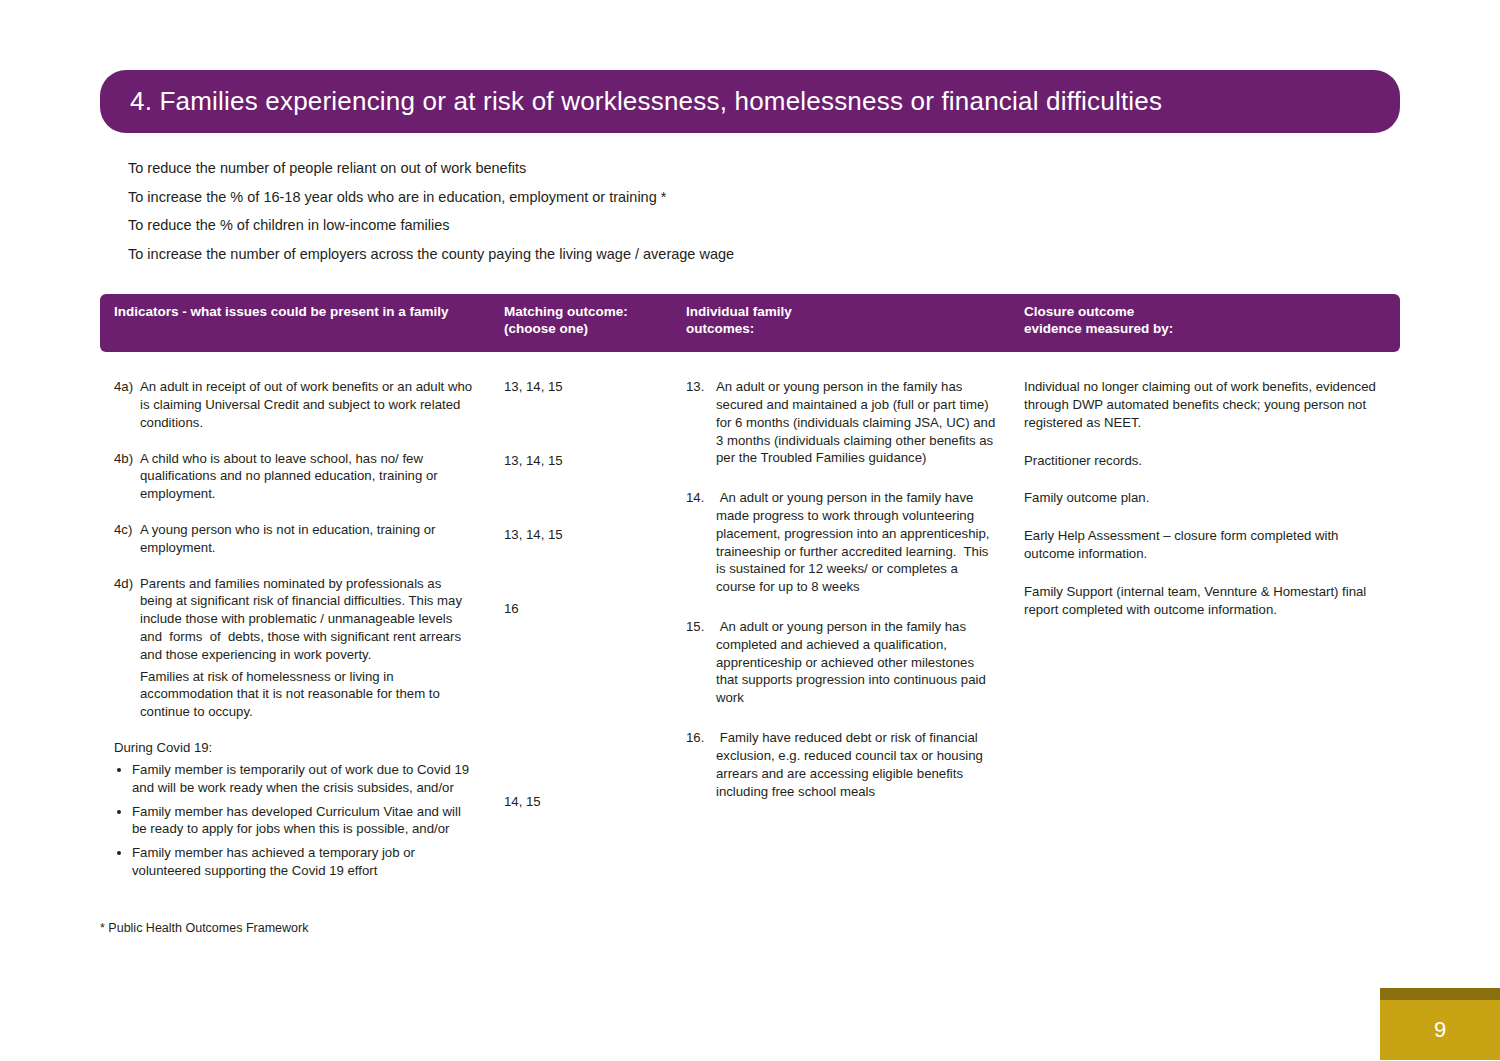4. Families experiencing or at risk of worklessness, homelessness or financial difficulties
To reduce the number of people reliant on out of work benefits
To increase the % of 16-18 year olds who are in education, employment or training *
To reduce the % of children in low-income families
To increase the number of employers across the county paying the living wage / average wage
| Indicators - what issues could be present in a family | Matching outcome: (choose one) | Individual family outcomes: | Closure outcome evidence measured by: |
| --- | --- | --- | --- |
| 4a) An adult in receipt of out of work benefits or an adult who is claiming Universal Credit and subject to work related conditions. 4b) A child who is about to leave school, has no/ few qualifications and no planned education, training or employment. 4c) A young person who is not in education, training or employment. 4d) Parents and families nominated by professionals as being at significant risk of financial difficulties. This may include those with problematic / unmanageable levels and forms of debts, those with significant rent arrears and those experiencing in work poverty. Families at risk of homelessness or living in accommodation that it is not reasonable for them to continue to occupy. During Covid 19: Family member is temporarily out of work due to Covid 19 and will be work ready when the crisis subsides, and/or Family member has developed Curriculum Vitae and will be ready to apply for jobs when this is possible, and/or Family member has achieved a temporary job or volunteered supporting the Covid 19 effort | 13, 14, 15 13, 14, 15 13, 14, 15 16 14, 15 | 13. An adult or young person in the family has secured and maintained a job (full or part time) for 6 months (individuals claiming JSA, UC) and 3 months (individuals claiming other benefits as per the Troubled Families guidance) 14. An adult or young person in the family have made progress to work through volunteering placement, progression into an apprenticeship, traineeship or further accredited learning. This is sustained for 12 weeks/ or completes a course for up to 8 weeks 15. An adult or young person in the family has completed and achieved a qualification, apprenticeship or achieved other milestones that supports progression into continuous paid work 16. Family have reduced debt or risk of financial exclusion, e.g. reduced council tax or housing arrears and are accessing eligible benefits including free school meals | Individual no longer claiming out of work benefits, evidenced through DWP automated benefits check; young person not registered as NEET. Practitioner records. Family outcome plan. Early Help Assessment – closure form completed with outcome information. Family Support (internal team, Vennture & Homestart) final report completed with outcome information. |
* Public Health Outcomes Framework
9